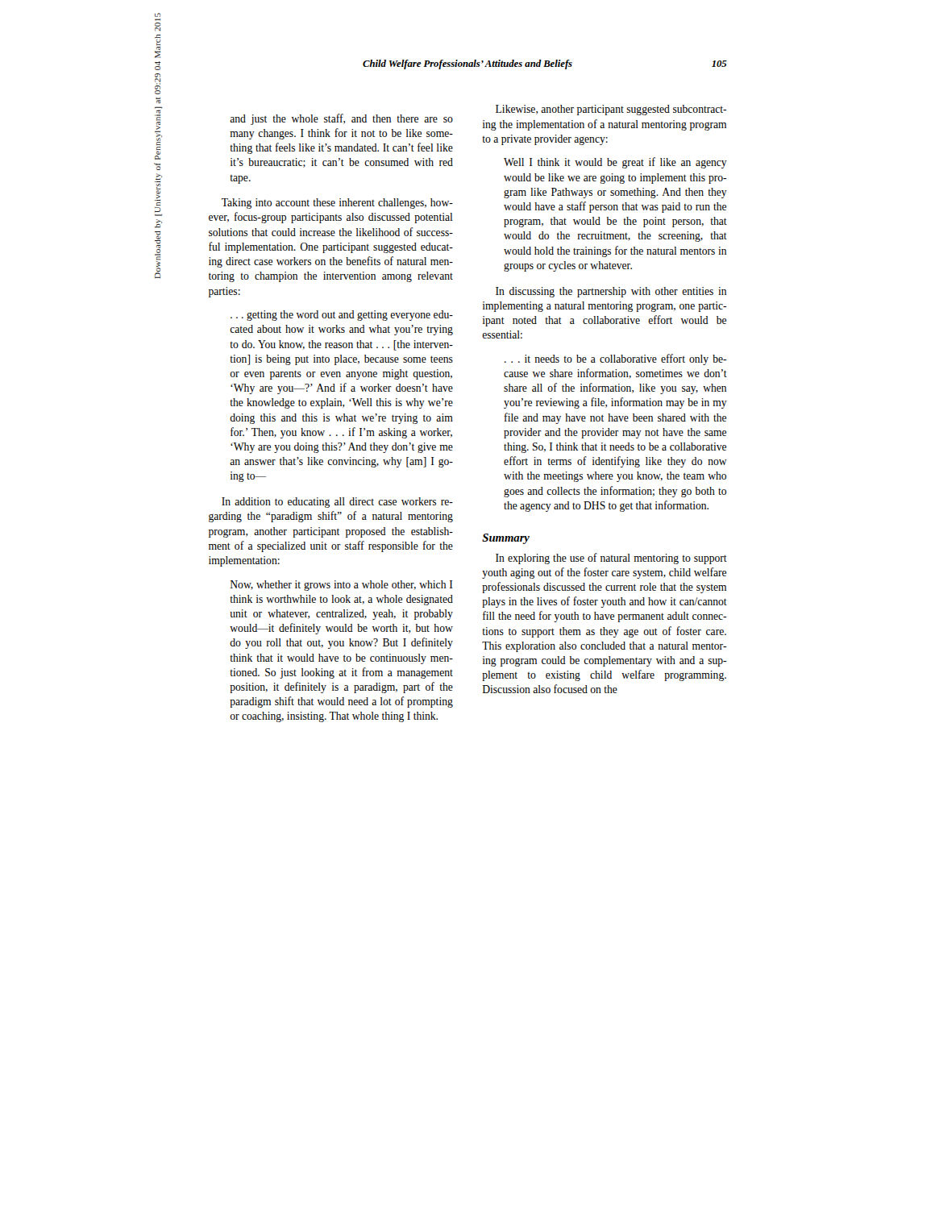Downloaded by [University of Pennsylvania] at 09:29 04 March 2015
Child Welfare Professionals’ Attitudes and Beliefs 105
and just the whole staff, and then there are so many changes. I think for it not to be like something that feels like it’s mandated. It can’t feel like it’s bureaucratic; it can’t be consumed with red tape.
Taking into account these inherent challenges, however, focus-group participants also discussed potential solutions that could increase the likelihood of successful implementation. One participant suggested educating direct case workers on the benefits of natural mentoring to champion the intervention among relevant parties:
. . . getting the word out and getting everyone educated about how it works and what you’re trying to do. You know, the reason that . . . [the intervention] is being put into place, because some teens or even parents or even anyone might question, ‘Why are you—?’ And if a worker doesn’t have the knowledge to explain, ‘Well this is why we’re doing this and this is what we’re trying to aim for.’ Then, you know . . . if I’m asking a worker, ‘Why are you doing this?’ And they don’t give me an answer that’s like convincing, why [am] I going to—
In addition to educating all direct case workers regarding the “paradigm shift” of a natural mentoring program, another participant proposed the establishment of a specialized unit or staff responsible for the implementation:
Now, whether it grows into a whole other, which I think is worthwhile to look at, a whole designated unit or whatever, centralized, yeah, it probably would—it definitely would be worth it, but how do you roll that out, you know? But I definitely think that it would have to be continuously mentioned. So just looking at it from a management position, it definitely is a paradigm, part of the paradigm shift that would need a lot of prompting or coaching, insisting. That whole thing I think.
Likewise, another participant suggested subcontracting the implementation of a natural mentoring program to a private provider agency:
Well I think it would be great if like an agency would be like we are going to implement this program like Pathways or something. And then they would have a staff person that was paid to run the program, that would be the point person, that would do the recruitment, the screening, that would hold the trainings for the natural mentors in groups or cycles or whatever.
In discussing the partnership with other entities in implementing a natural mentoring program, one participant noted that a collaborative effort would be essential:
. . . it needs to be a collaborative effort only because we share information, sometimes we don’t share all of the information, like you say, when you’re reviewing a file, information may be in my file and may have not have been shared with the provider and the provider may not have the same thing. So, I think that it needs to be a collaborative effort in terms of identifying like they do now with the meetings where you know, the team who goes and collects the information; they go both to the agency and to DHS to get that information.
Summary
In exploring the use of natural mentoring to support youth aging out of the foster care system, child welfare professionals discussed the current role that the system plays in the lives of foster youth and how it can/cannot fill the need for youth to have permanent adult connections to support them as they age out of foster care. This exploration also concluded that a natural mentoring program could be complementary with and a supplement to existing child welfare programming. Discussion also focused on the